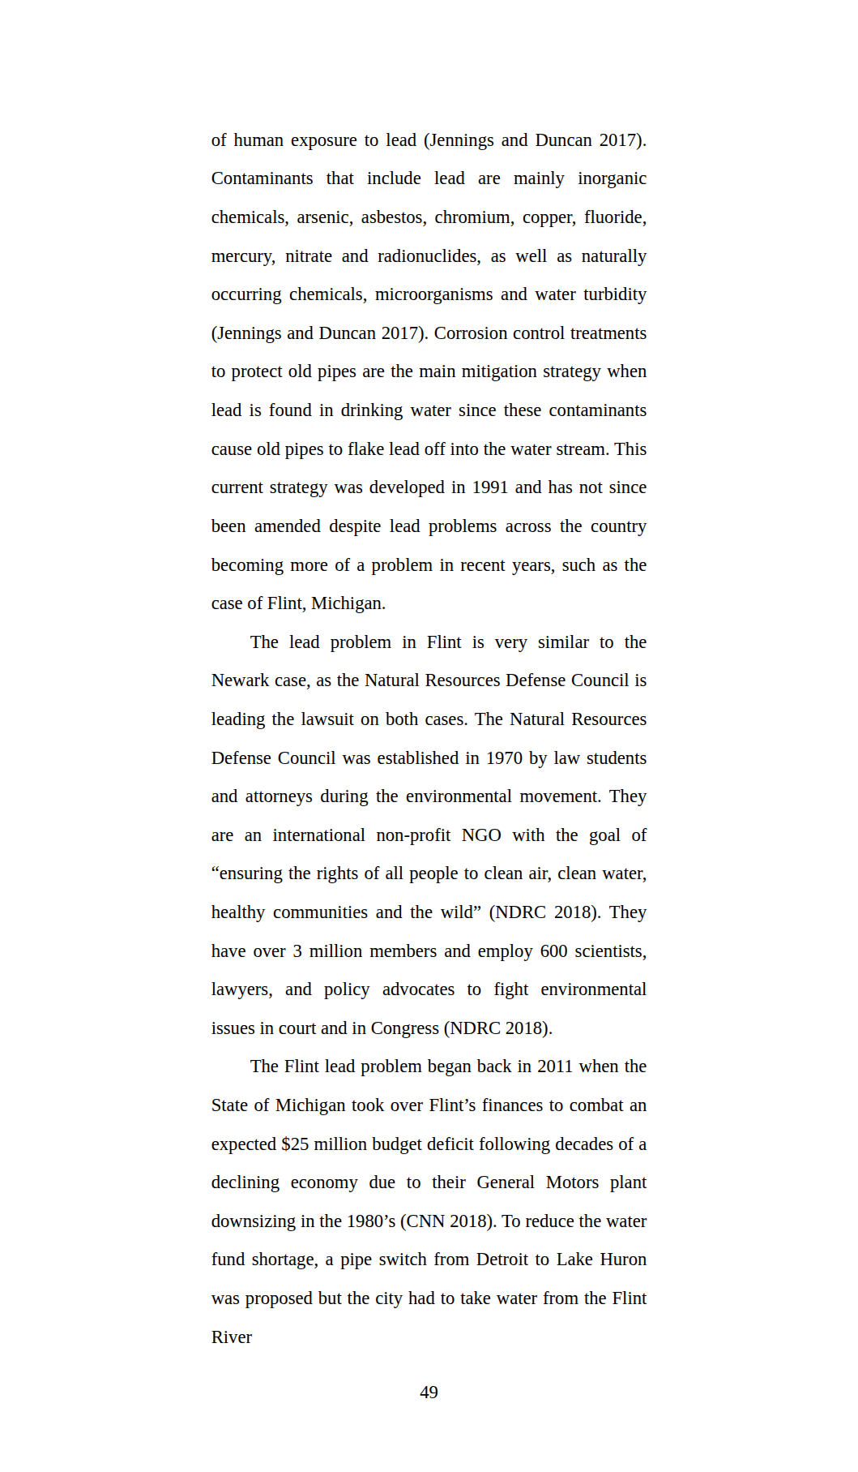of human exposure to lead (Jennings and Duncan 2017). Contaminants that include lead are mainly inorganic chemicals, arsenic, asbestos, chromium, copper, fluoride, mercury, nitrate and radionuclides, as well as naturally occurring chemicals, microorganisms and water turbidity (Jennings and Duncan 2017). Corrosion control treatments to protect old pipes are the main mitigation strategy when lead is found in drinking water since these contaminants cause old pipes to flake lead off into the water stream. This current strategy was developed in 1991 and has not since been amended despite lead problems across the country becoming more of a problem in recent years, such as the case of Flint, Michigan.
The lead problem in Flint is very similar to the Newark case, as the Natural Resources Defense Council is leading the lawsuit on both cases. The Natural Resources Defense Council was established in 1970 by law students and attorneys during the environmental movement. They are an international non-profit NGO with the goal of “ensuring the rights of all people to clean air, clean water, healthy communities and the wild” (NDRC 2018). They have over 3 million members and employ 600 scientists, lawyers, and policy advocates to fight environmental issues in court and in Congress (NDRC 2018).
The Flint lead problem began back in 2011 when the State of Michigan took over Flint’s finances to combat an expected $25 million budget deficit following decades of a declining economy due to their General Motors plant downsizing in the 1980’s (CNN 2018). To reduce the water fund shortage, a pipe switch from Detroit to Lake Huron was proposed but the city had to take water from the Flint River
49